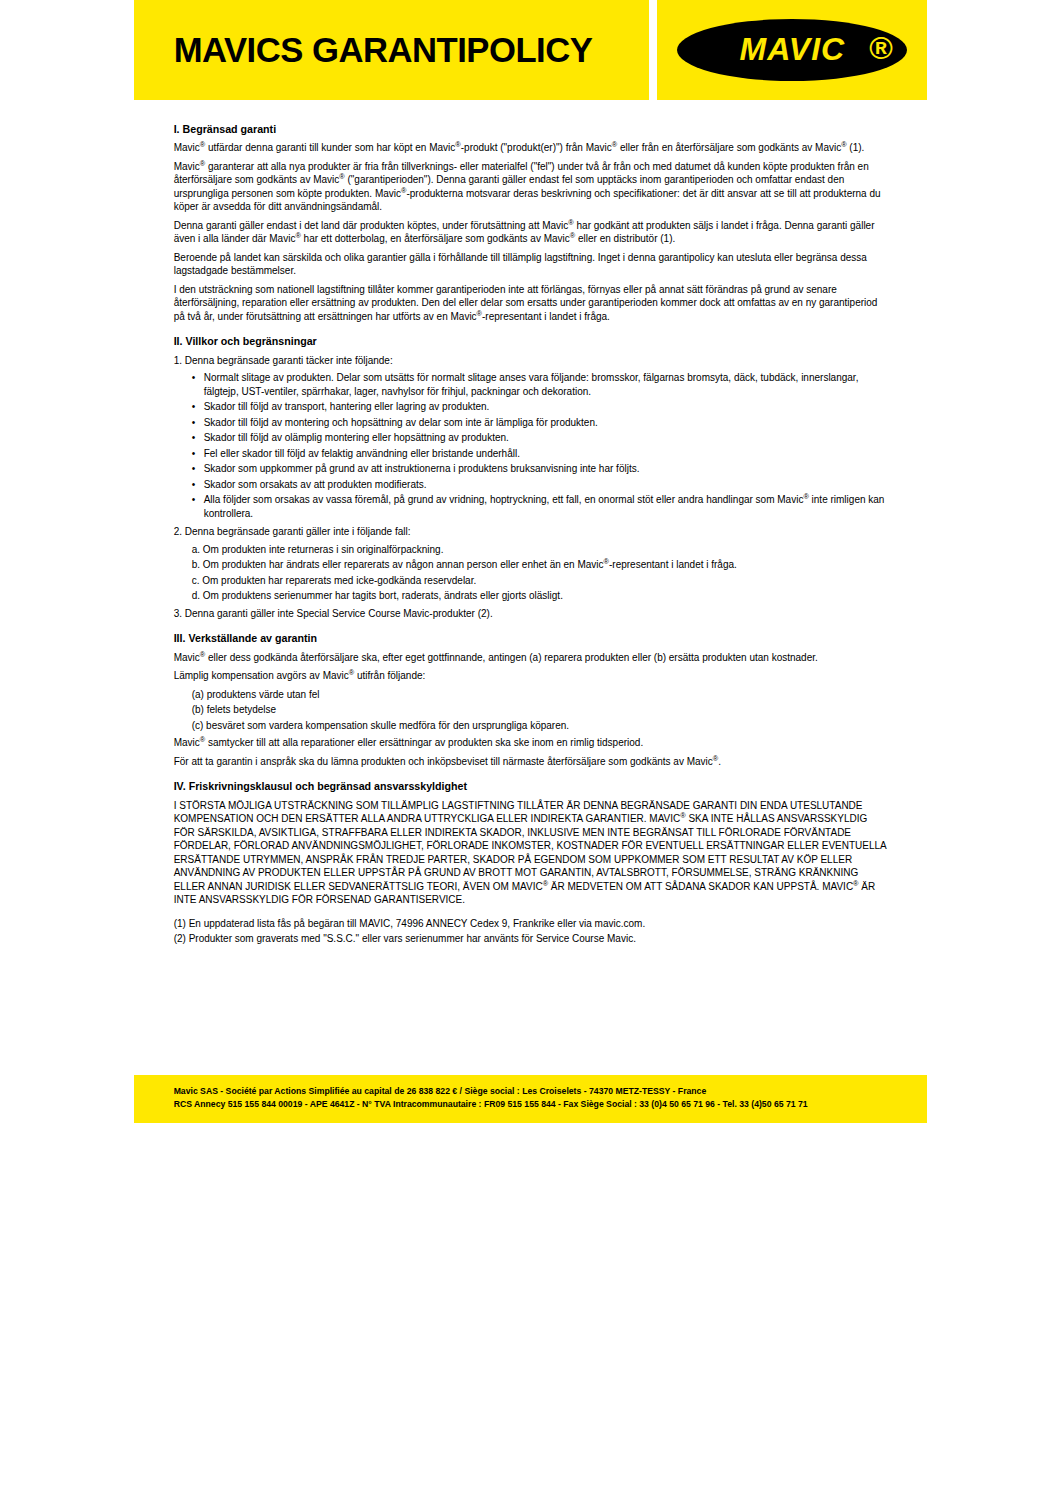MAVICS GARANTIPOLICY
MAVIC ®
I. Begränsad garanti
Mavic® utfärdar denna garanti till kunder som har köpt en Mavic®-produkt ("produkt(er)") från Mavic® eller från en återförsäljare som godkänts av Mavic® (1).
Mavic® garanterar att alla nya produkter är fria från tillverknings- eller materialfel ("fel") under två år från och med datumet då kunden köpte produkten från en återförsäljare som godkänts av Mavic® ("garantiperioden"). Denna garanti gäller endast fel som upptäcks inom garantiperioden och omfattar endast den ursprungliga personen som köpte produkten. Mavic®-produkterna motsvarar deras beskrivning och specifikationer: det är ditt ansvar att se till att produkterna du köper är avsedda för ditt användningsändamål.
Denna garanti gäller endast i det land där produkten köptes, under förutsättning att Mavic® har godkänt att produkten säljs i landet i fråga. Denna garanti gäller även i alla länder där Mavic® har ett dotterbolag, en återförsäljare som godkänts av Mavic® eller en distributör (1).
Beroende på landet kan särskilda och olika garantier gälla i förhållande till tillämplig lagstiftning. Inget i denna garantipolicy kan utesluta eller begränsa dessa lagstadgade bestämmelser.
I den utsträckning som nationell lagstiftning tillåter kommer garantiperioden inte att förlängas, förnyas eller på annat sätt förändras på grund av senare återförsäljning, reparation eller ersättning av produkten. Den del eller delar som ersatts under garantiperioden kommer dock att omfattas av en ny garantiperiod på två år, under förutsättning att ersättningen har utförts av en Mavic®-representant i landet i fråga.
II. Villkor och begränsningar
1. Denna begränsade garanti täcker inte följande:
Normalt slitage av produkten. Delar som utsätts för normalt slitage anses vara följande: bromsskor, fälgarnas bromsyta, däck, tubdäck, innerslangar, fälgtejp, UST-ventiler, spärrhakar, lager, navhylsor för frihjul, packningar och dekoration.
Skador till följd av transport, hantering eller lagring av produkten.
Skador till följd av montering och hopsättning av delar som inte är lämpliga för produkten.
Skador till följd av olämplig montering eller hopsättning av produkten.
Fel eller skador till följd av felaktig användning eller bristande underhåll.
Skador som uppkommer på grund av att instruktionerna i produktens bruksanvisning inte har följts.
Skador som orsakats av att produkten modifierats.
Alla följder som orsakas av vassa föremål, på grund av vridning, hoptryckning, ett fall, en onormal stöt eller andra handlingar som Mavic® inte rimligen kan kontrollera.
2. Denna begränsade garanti gäller inte i följande fall:
a. Om produkten inte returneras i sin originalförpackning.
b. Om produkten har ändrats eller reparerats av någon annan person eller enhet än en Mavic®-representant i landet i fråga.
c. Om produkten har reparerats med icke-godkända reservdelar.
d. Om produktens serienummer har tagits bort, raderats, ändrats eller gjorts oläsligt.
3. Denna garanti gäller inte Special Service Course Mavic-produkter (2).
III. Verkställande av garantin
Mavic® eller dess godkända återförsäljare ska, efter eget gottfinnande, antingen (a) reparera produkten eller (b) ersätta produkten utan kostnader.
Lämplig kompensation avgörs av Mavic® utifrån följande:
(a) produktens värde utan fel
(b) felets betydelse
(c) besväret som vardera kompensation skulle medföra för den ursprungliga köparen.
Mavic® samtycker till att alla reparationer eller ersättningar av produkten ska ske inom en rimlig tidsperiod.
För att ta garantin i anspråk ska du lämna produkten och inköpsbeviset till närmaste återförsäljare som godkänts av Mavic®.
IV. Friskrivningsklausul och begränsad ansvarsskyldighet
I STÖRSTA MÖJLIGA UTSTRÄCKNING SOM TILLÄMPLIG LAGSTIFTNING TILLÅTER ÄR DENNA BEGRÄNSADE GARANTI DIN ENDA UTESLUTANDE KOMPENSATION OCH DEN ERSÄTTER ALLA ANDRA UTTRYCKLIGA ELLER INDIREKTA GARANTIER. MAVIC® SKA INTE HÅLLAS ANSVARSSKYLDIG FÖR SÄRSKILDA, AVSIKTLIGA, STRAFFBARA ELLER INDIREKTA SKADOR, INKLUSIVE MEN INTE BEGRÄNSAT TILL FÖRLORADE FÖRVÄNTADE FÖRDELAR, FÖRLORAD ANVÄNDNINGSMÖJLIGHET, FÖRLORADE INKOMSTER, KOSTNADER FÖR EVENTUELL ERSÄTTNINGAR ELLER EVENTUELLA ERSÄTTANDE UTRYMMEN, ANSPRÅK FRÅN TREDJE PARTER, SKADOR PÅ EGENDOM SOM UPPKOMMER SOM ETT RESULTAT AV KÖP ELLER ANVÄNDNING AV PRODUKTEN ELLER UPPSTÅR PÅ GRUND AV BROTT MOT GARANTIN, AVTALSBROTT, FÖRSUMMELSE, STRÄNG KRÄNKNING ELLER ANNAN JURIDISK ELLER SEDVANERÄTTSLIG TEORI, ÄVEN OM MAVIC® ÄR MEDVETEN OM ATT SÅDANA SKADOR KAN UPPSTÅ. MAVIC® ÄR INTE ANSVARSSKYLDIG FÖR FÖRSENAD GARANTISERVICE.
(1) En uppdaterad lista fås på begäran till MAVIC, 74996 ANNECY Cedex 9, Frankrike eller via mavic.com.
(2) Produkter som graverats med "S.S.C." eller vars serienummer har använts för Service Course Mavic.
Mavic SAS - Société par Actions Simplifiée au capital de 26 838 822 € / Siège social : Les Croiselets - 74370 METZ-TESSY - France
RCS Annecy 515 155 844 00019 - APE 4641Z - N° TVA Intracommunautaire : FR09 515 155 844 - Fax Siège Social : 33 (0)4 50 65 71 96 - Tel. 33 (4)50 65 71 71